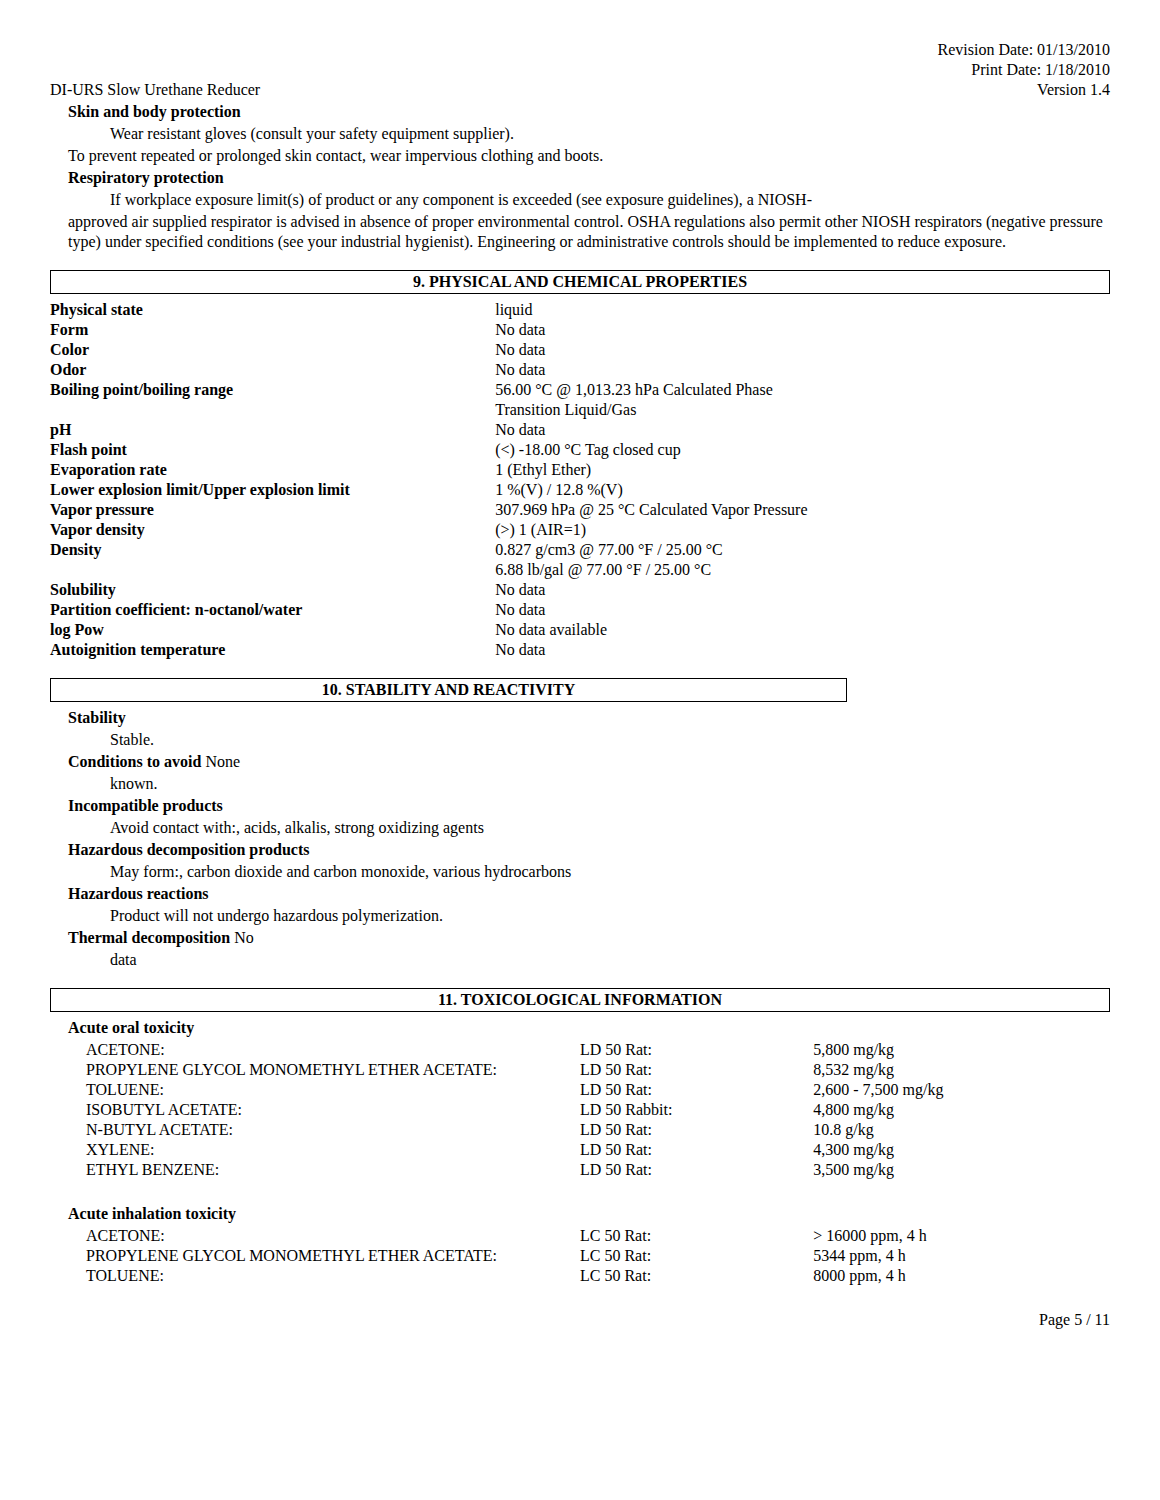Revision Date: 01/13/2010
Print Date: 1/18/2010
DI-URS Slow Urethane Reducer Version 1.4
Skin and body protection
Wear resistant gloves (consult your safety equipment supplier).
To prevent repeated or prolonged skin contact, wear impervious clothing and boots.
Respiratory protection
If workplace exposure limit(s) of product or any component is exceeded (see exposure guidelines), a NIOSH-
approved air supplied respirator is advised in absence of proper environmental control. OSHA regulations also permit other NIOSH respirators (negative pressure type) under specified conditions (see your industrial hygienist). Engineering or administrative controls should be implemented to reduce exposure.
9. PHYSICAL AND CHEMICAL PROPERTIES
| Physical state | liquid |
| Form | No data |
| Color | No data |
| Odor | No data |
| Boiling point/boiling range | 56.00 °C @ 1,013.23 hPa Calculated Phase Transition Liquid/Gas |
| pH | No data |
| Flash point | (<) -18.00 °C Tag closed cup |
| Evaporation rate | 1 (Ethyl Ether) |
| Lower explosion limit/Upper explosion limit | 1 %(V) / 12.8 %(V) |
| Vapor pressure | 307.969 hPa @ 25 °C Calculated Vapor Pressure |
| Vapor density | (>) 1 (AIR=1) |
| Density | 0.827 g/cm3 @ 77.00 °F / 25.00 °C 6.88 lb/gal @ 77.00 °F / 25.00 °C |
| Solubility | No data |
| Partition coefficient: n-octanol/water | No data |
| log Pow | No data available |
| Autoignition temperature | No data |
10. STABILITY AND REACTIVITY
Stability
Stable.
Conditions to avoid None
known.
Incompatible products
Avoid contact with:, acids, alkalis, strong oxidizing agents
Hazardous decomposition products
May form:, carbon dioxide and carbon monoxide, various hydrocarbons
Hazardous reactions
Product will not undergo hazardous polymerization.
Thermal decomposition No
data
11. TOXICOLOGICAL INFORMATION
Acute oral toxicity
| ACETONE: | LD 50 Rat: | 5,800 mg/kg |
| PROPYLENE GLYCOL MONOMETHYL ETHER ACETATE: | LD 50 Rat: | 8,532 mg/kg |
| TOLUENE: | LD 50 Rat: | 2,600 - 7,500 mg/kg |
| ISOBUTYL ACETATE: | LD 50 Rabbit: | 4,800 mg/kg |
| N-BUTYL ACETATE: | LD 50 Rat: | 10.8 g/kg |
| XYLENE: | LD 50 Rat: | 4,300 mg/kg |
| ETHYL BENZENE: | LD 50 Rat: | 3,500 mg/kg |
Acute inhalation toxicity
| ACETONE: | LC 50 Rat: | > 16000 ppm, 4 h |
| PROPYLENE GLYCOL MONOMETHYL ETHER ACETATE: | LC 50 Rat: | 5344 ppm, 4 h |
| TOLUENE: | LC 50 Rat: | 8000 ppm, 4 h |
Page 5 / 11